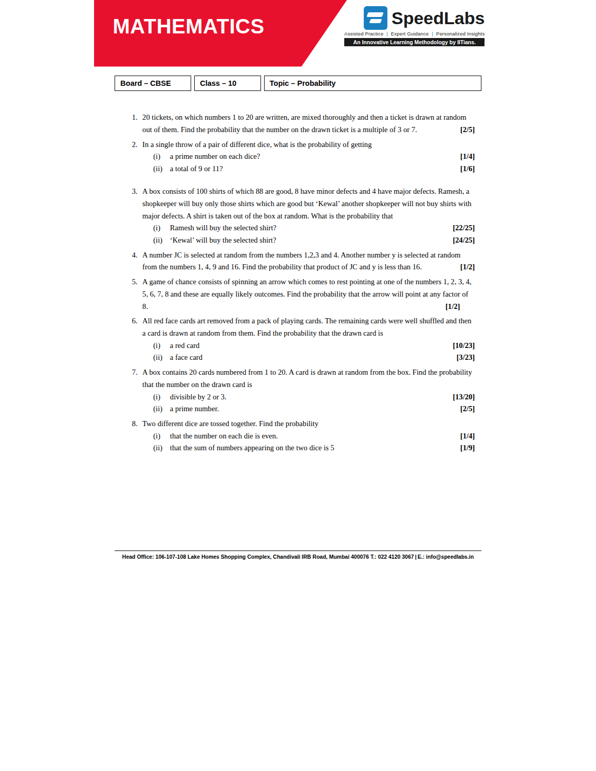MATHEMATICS
Speed Labs
Assisted Practice | Expert Guidance | Personalized Insights
An Innovative Learning Methodology by IITians.
Board – CBSE
Class – 10
Topic – Probability
20 tickets, on which numbers 1 to 20 are written, are mixed thoroughly and then a ticket is drawn at random out of them. Find the probability that the number on the drawn ticket is a multiple of 3 or 7. [2/5]
In a single throw of a pair of different dice, what is the probability of getting
(i) a prime number on each dice? [1/4]
(ii) a total of 9 or 11? [1/6]
A box consists of 100 shirts of which 88 are good, 8 have minor defects and 4 have major defects. Ramesh, a shopkeeper will buy only those shirts which are good but ‘Kewal’ another shopkeeper will not buy shirts with major defects. A shirt is taken out of the box at random. What is the probability that
(i) Ramesh will buy the selected shirt? [22/25]
(ii)‘Kewal’ will buy the selected shirt? [24/25]
A number JC is selected at random from the numbers 1,2,3 and 4. Another number y is selected at random from the numbers 1, 4, 9 and 16. Find the probability that product of JC and y is less than 16. [1/2]
A game of chance consists of spinning an arrow which comes to rest pointing at one of the numbers 1, 2, 3, 4, 5, 6, 7, 8 and these are equally likely outcomes. Find the probability that the arrow will point at any factor of 8. [1/2]
All red face cards art removed from a pack of playing cards. The remaining cards were well shuffled and then a card is drawn at random from them. Find the probability that the drawn card is
(i) a red card [10/23]
(ii) a face card [3/23]
A box contains 20 cards numbered from 1 to 20. A card is drawn at random from the box. Find the probability that the number on the drawn card is
(i) divisible by 2 or 3. [13/20]
(ii) a prime number. [2/5]
Two different dice are tossed together. Find the probability
(i) that the number on each die is even. [1/4]
(ii) that the sum of numbers appearing on the two dice is 5 [1/9]
Head Office: 106-107-108 Lake Homes Shopping Complex, Chandivali IRB Road, Mumbai 400076 T.: 022 4120 3067 | E.: info@speedlabs.in